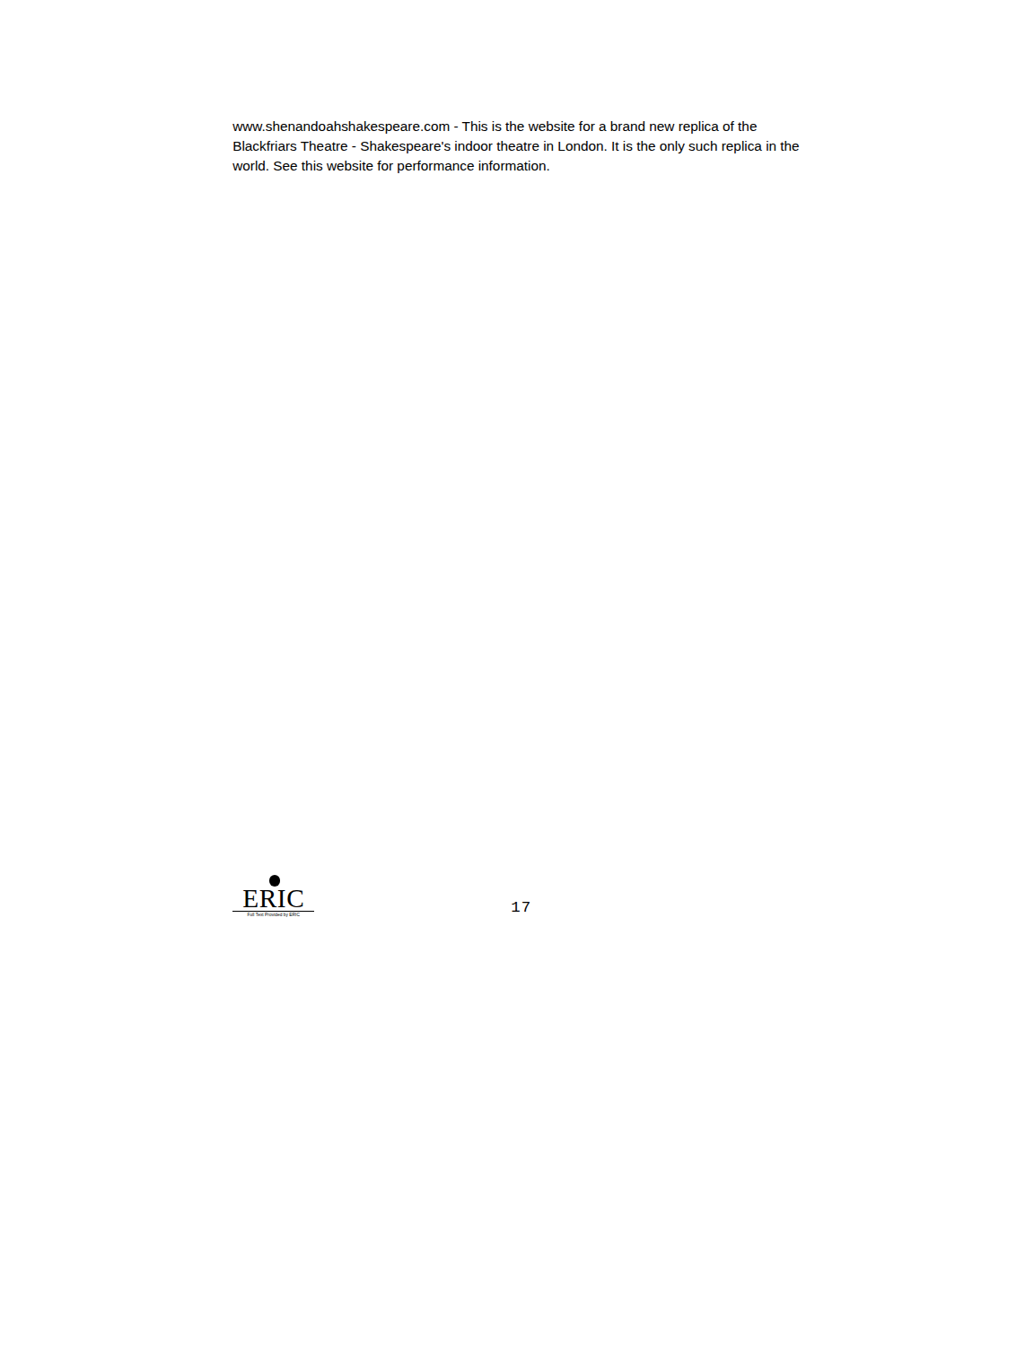www.shenandoahshakespeare.com - This is the website for a brand new replica of the Blackfriars Theatre - Shakespeare's indoor theatre in London. It is the only such replica in the world. See this website for performance information.
ERIC Full Text Provided by ERIC
17